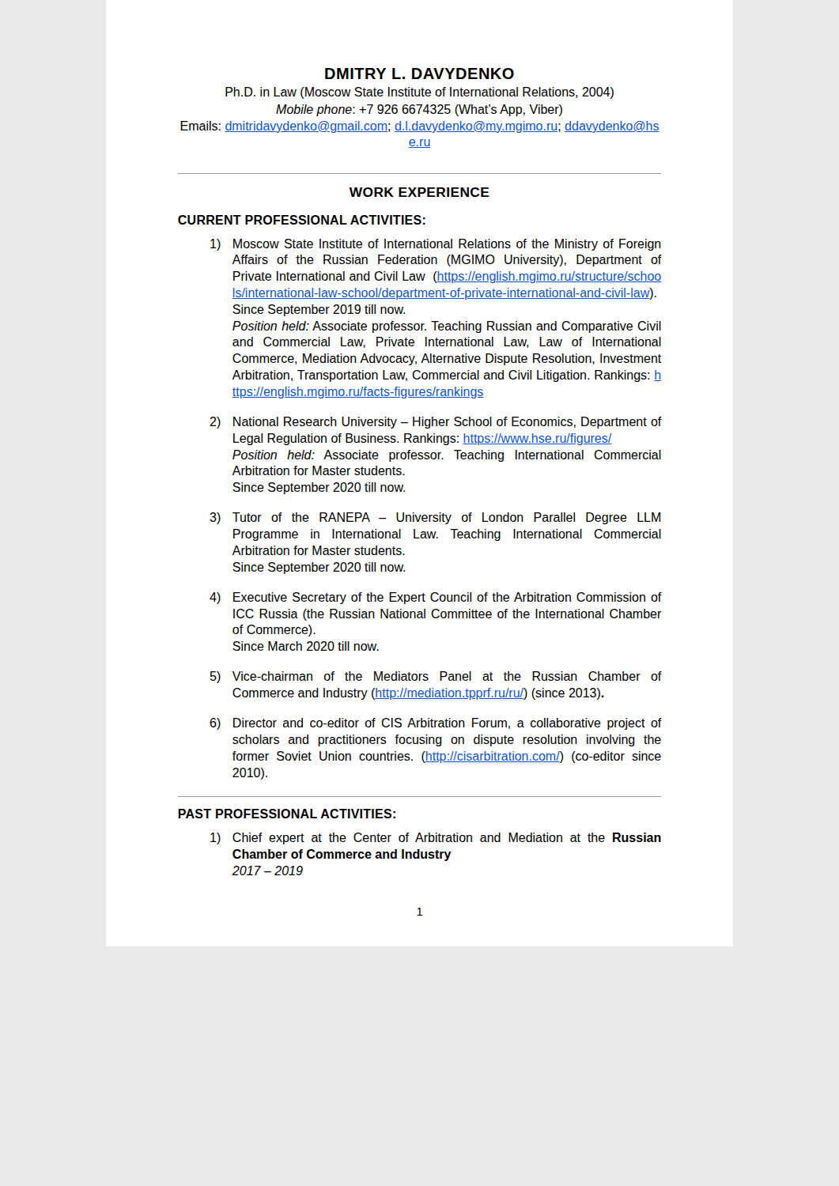DMITRY L. DAVYDENKO
Ph.D. in Law (Moscow State Institute of International Relations, 2004)
Mobile phone: +7 926 6674325 (What’s App, Viber)
Emails: dmitridavydenko@gmail.com; d.l.davydenko@my.mgimo.ru; ddavydenko@hse.ru
WORK EXPERIENCE
CURRENT PROFESSIONAL ACTIVITIES:
Moscow State Institute of International Relations of the Ministry of Foreign Affairs of the Russian Federation (MGIMO University), Department of Private International and Civil Law (https://english.mgimo.ru/structure/schools/international-law-school/department-of-private-international-and-civil-law).
Since September 2019 till now.
Position held: Associate professor. Teaching Russian and Comparative Civil and Commercial Law, Private International Law, Law of International Commerce, Mediation Advocacy, Alternative Dispute Resolution, Investment Arbitration, Transportation Law, Commercial and Civil Litigation. Rankings: https://english.mgimo.ru/facts-figures/rankings
National Research University – Higher School of Economics, Department of Legal Regulation of Business. Rankings: https://www.hse.ru/figures/
Position held: Associate professor. Teaching International Commercial Arbitration for Master students.
Since September 2020 till now.
Tutor of the RANEPA – University of London Parallel Degree LLM Programme in International Law. Teaching International Commercial Arbitration for Master students.
Since September 2020 till now.
Executive Secretary of the Expert Council of the Arbitration Commission of ICC Russia (the Russian National Committee of the International Chamber of Commerce).
Since March 2020 till now.
Vice-chairman of the Mediators Panel at the Russian Chamber of Commerce and Industry (http://mediation.tpprf.ru/ru/) (since 2013).
Director and co-editor of CIS Arbitration Forum, a collaborative project of scholars and practitioners focusing on dispute resolution involving the former Soviet Union countries. (http://cisarbitration.com/) (co-editor since 2010).
PAST PROFESSIONAL ACTIVITIES:
Chief expert at the Center of Arbitration and Mediation at the Russian Chamber of Commerce and Industry
2017 – 2019
1